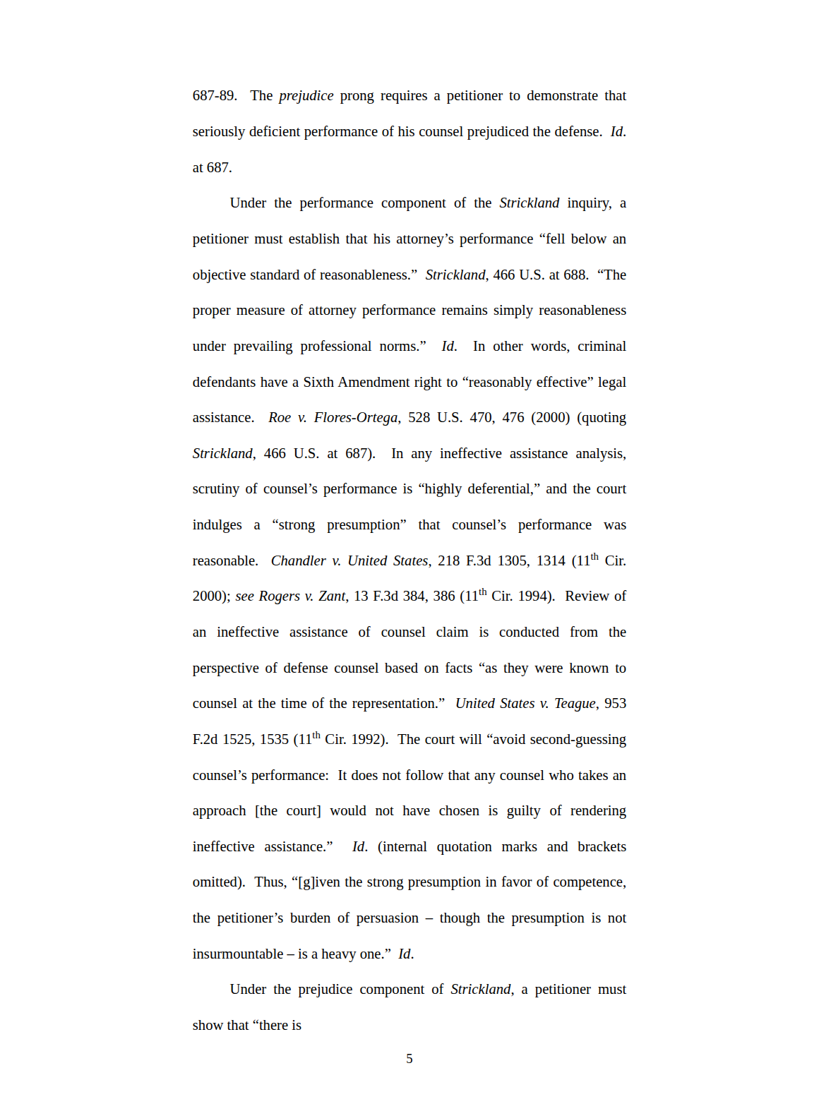687-89. The prejudice prong requires a petitioner to demonstrate that seriously deficient performance of his counsel prejudiced the defense. Id. at 687.
Under the performance component of the Strickland inquiry, a petitioner must establish that his attorney’s performance “fell below an objective standard of reasonableness.” Strickland, 466 U.S. at 688. “The proper measure of attorney performance remains simply reasonableness under prevailing professional norms.” Id. In other words, criminal defendants have a Sixth Amendment right to “reasonably effective” legal assistance. Roe v. Flores-Ortega, 528 U.S. 470, 476 (2000) (quoting Strickland, 466 U.S. at 687). In any ineffective assistance analysis, scrutiny of counsel’s performance is “highly deferential,” and the court indulges a “strong presumption” that counsel’s performance was reasonable. Chandler v. United States, 218 F.3d 1305, 1314 (11th Cir. 2000); see Rogers v. Zant, 13 F.3d 384, 386 (11th Cir. 1994). Review of an ineffective assistance of counsel claim is conducted from the perspective of defense counsel based on facts “as they were known to counsel at the time of the representation.” United States v. Teague, 953 F.2d 1525, 1535 (11th Cir. 1992). The court will “avoid second-guessing counsel’s performance: It does not follow that any counsel who takes an approach [the court] would not have chosen is guilty of rendering ineffective assistance.” Id. (internal quotation marks and brackets omitted). Thus, “[g]iven the strong presumption in favor of competence, the petitioner’s burden of persuasion – though the presumption is not insurmountable – is a heavy one.” Id.
Under the prejudice component of Strickland, a petitioner must show that “there is
5